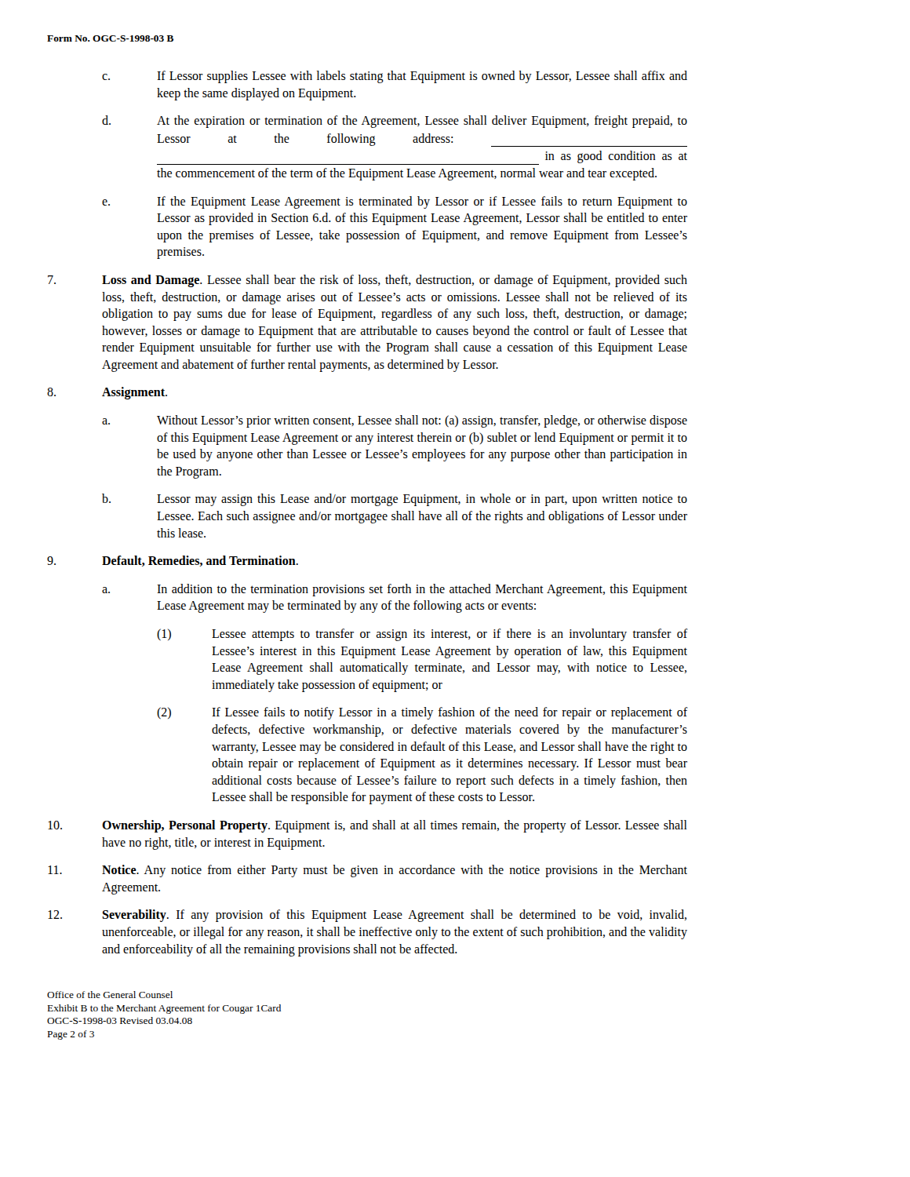Form No. OGC-S-1998-03 B
c.
If Lessor supplies Lessee with labels stating that Equipment is owned by Lessor, Lessee shall affix and keep the same displayed on Equipment.
d.
At the expiration or termination of the Agreement, Lessee shall deliver Equipment, freight prepaid, to Lessor at the following address: in as good condition as at the commencement of the term of the Equipment Lease Agreement, normal wear and tear excepted.
e.
If the Equipment Lease Agreement is terminated by Lessor or if Lessee fails to return Equipment to Lessor as provided in Section 6.d. of this Equipment Lease Agreement, Lessor shall be entitled to enter upon the premises of Lessee, take possession of Equipment, and remove Equipment from Lessee’s premises.
7.
Loss and Damage. Lessee shall bear the risk of loss, theft, destruction, or damage of Equipment, provided such loss, theft, destruction, or damage arises out of Lessee’s acts or omissions. Lessee shall not be relieved of its obligation to pay sums due for lease of Equipment, regardless of any such loss, theft, destruction, or damage; however, losses or damage to Equipment that are attributable to causes beyond the control or fault of Lessee that render Equipment unsuitable for further use with the Program shall cause a cessation of this Equipment Lease Agreement and abatement of further rental payments, as determined by Lessor.
8.
Assignment.
a.
Without Lessor’s prior written consent, Lessee shall not: (a) assign, transfer, pledge, or otherwise dispose of this Equipment Lease Agreement or any interest therein or (b) sublet or lend Equipment or permit it to be used by anyone other than Lessee or Lessee’s employees for any purpose other than participation in the Program.
b.
Lessor may assign this Lease and/or mortgage Equipment, in whole or in part, upon written notice to Lessee. Each such assignee and/or mortgagee shall have all of the rights and obligations of Lessor under this lease.
9.
Default, Remedies, and Termination.
a.
In addition to the termination provisions set forth in the attached Merchant Agreement, this Equipment Lease Agreement may be terminated by any of the following acts or events:
(1)
Lessee attempts to transfer or assign its interest, or if there is an involuntary transfer of Lessee’s interest in this Equipment Lease Agreement by operation of law, this Equipment Lease Agreement shall automatically terminate, and Lessor may, with notice to Lessee, immediately take possession of equipment; or
(2)
If Lessee fails to notify Lessor in a timely fashion of the need for repair or replacement of defects, defective workmanship, or defective materials covered by the manufacturer’s warranty, Lessee may be considered in default of this Lease, and Lessor shall have the right to obtain repair or replacement of Equipment as it determines necessary. If Lessor must bear additional costs because of Lessee’s failure to report such defects in a timely fashion, then Lessee shall be responsible for payment of these costs to Lessor.
10.
Ownership, Personal Property. Equipment is, and shall at all times remain, the property of Lessor. Lessee shall have no right, title, or interest in Equipment.
11.
Notice. Any notice from either Party must be given in accordance with the notice provisions in the Merchant Agreement.
12.
Severability. If any provision of this Equipment Lease Agreement shall be determined to be void, invalid, unenforceable, or illegal for any reason, it shall be ineffective only to the extent of such prohibition, and the validity and enforceability of all the remaining provisions shall not be affected.
Office of the General Counsel
Exhibit B to the Merchant Agreement for Cougar 1Card
OGC-S-1998-03 Revised 03.04.08
Page 2 of 3